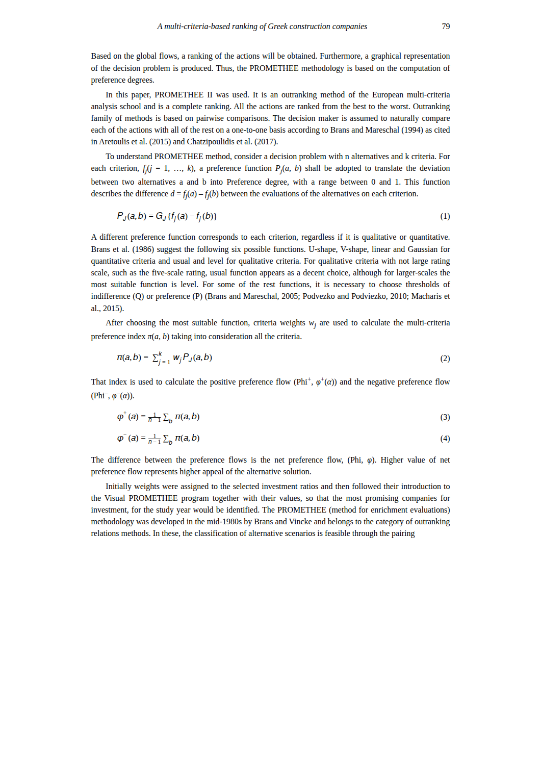A multi-criteria-based ranking of Greek construction companies 79
Based on the global flows, a ranking of the actions will be obtained. Furthermore, a graphical representation of the decision problem is produced. Thus, the PROMETHEE methodology is based on the computation of preference degrees.
In this paper, PROMETHEE II was used. It is an outranking method of the European multi-criteria analysis school and is a complete ranking. All the actions are ranked from the best to the worst. Outranking family of methods is based on pairwise comparisons. The decision maker is assumed to naturally compare each of the actions with all of the rest on a one-to-one basis according to Brans and Mareschal (1994) as cited in Aretoulis et al. (2015) and Chatzipoulidis et al. (2017).
To understand PROMETHEE method, consider a decision problem with n alternatives and k criteria. For each criterion, fj(j = 1, …, k), a preference function Pj(a, b) shall be adopted to translate the deviation between two alternatives a and b into Preference degree, with a range between 0 and 1. This function describes the difference d = fj(a) – fj(b) between the evaluations of the alternatives on each criterion.
PJ (a,b) = GJ { fj(a) − fj(b) } (1)
A different preference function corresponds to each criterion, regardless if it is qualitative or quantitative. Brans et al. (1986) suggest the following six possible functions. U-shape, V-shape, linear and Gaussian for quantitative criteria and usual and level for qualitative criteria. For qualitative criteria with not large rating scale, such as the five-scale rating, usual function appears as a decent choice, although for larger-scales the most suitable function is level. For some of the rest functions, it is necessary to choose thresholds of indifference (Q) or preference (P) (Brans and Mareschal, 2005; Podvezko and Podviezko, 2010; Macharis et al., 2015).
After choosing the most suitable function, criteria weights wj are used to calculate the multi-criteria preference index π(a, b) taking into consideration all the criteria.
π(a,b) = ∑ j=1 k wj PJ (a,b) (2)
That index is used to calculate the positive preference flow (Phi+, φ+(α)) and the negative preference flow (Phi–, φ–(α)).
φ+ (a) = 1 n−1 ∑ b π(a,b) (3)
φ− (a) = 1 n−1 ∑ b π(a,b) (4)
The difference between the preference flows is the net preference flow, (Phi, φ). Higher value of net preference flow represents higher appeal of the alternative solution.
Initially weights were assigned to the selected investment ratios and then followed their introduction to the Visual PROMETHEE program together with their values, so that the most promising companies for investment, for the study year would be identified. The PROMETHEE (method for enrichment evaluations) methodology was developed in the mid-1980s by Brans and Vincke and belongs to the category of outranking relations methods. In these, the classification of alternative scenarios is feasible through the pairing